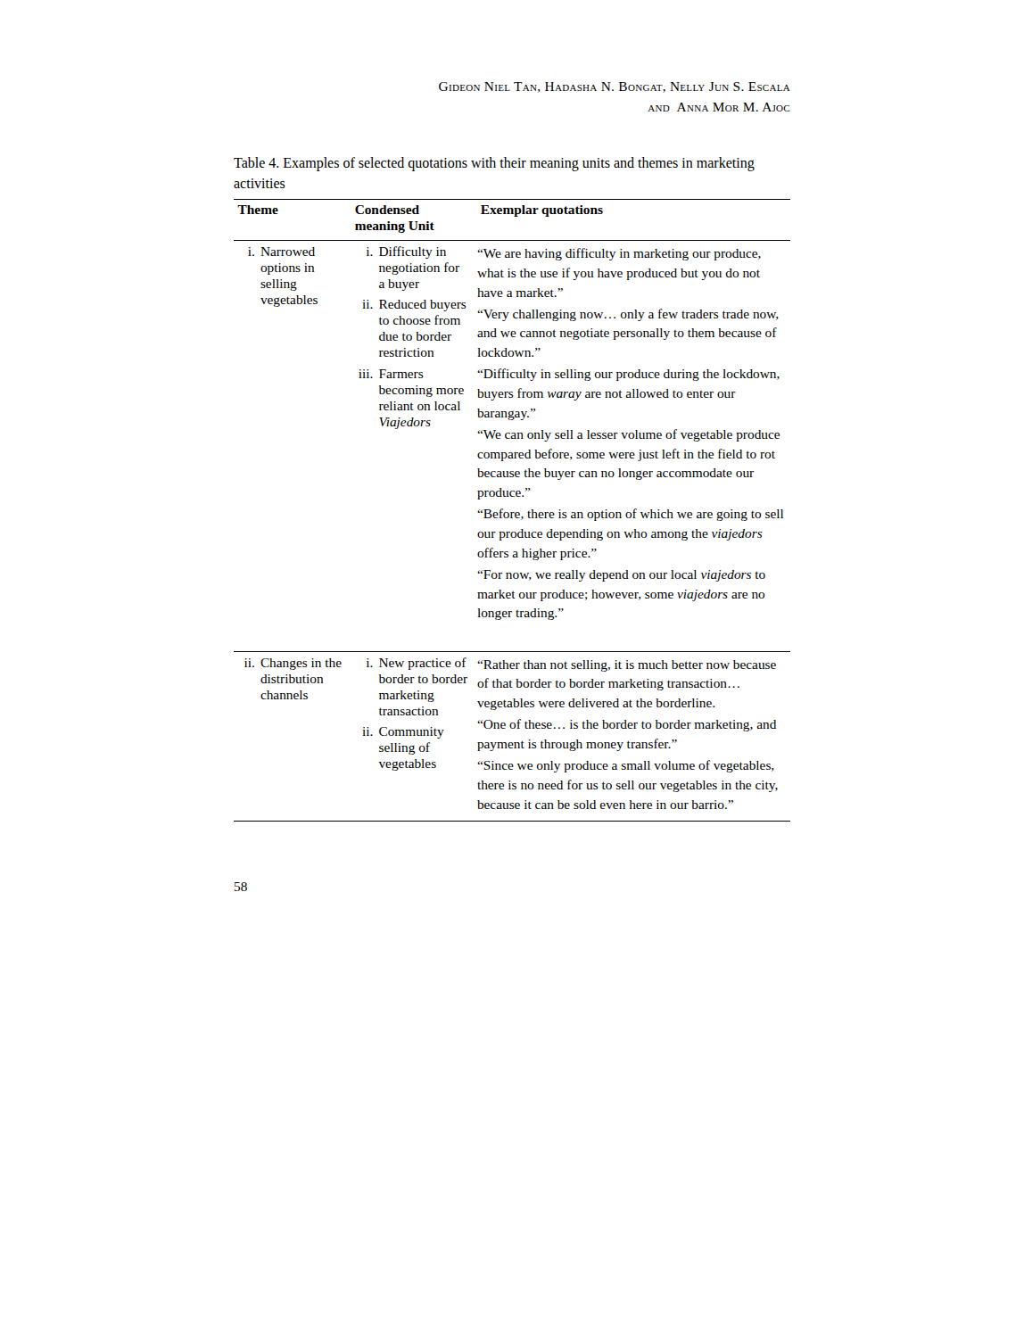Gideon Niel Tan, Hadasha N. Bongat, Nelly Jun S. Escala
and Anna Mor M. Ajoc
Table 4. Examples of selected quotations with their meaning units and themes in marketing activities
| Theme | Condensed meaning Unit | Exemplar quotations |
| --- | --- | --- |
| Narrowed options in selling vegetables | Difficulty in negotiation for a buyer Reduced buyers to choose from due to border restriction Farmers becoming more reliant on local Viajedors | “We are having difficulty in marketing our produce, what is the use if you have produced but you do not have a market.” “Very challenging now… only a few traders trade now, and we cannot negotiate personally to them because of lockdown.” “Difficulty in selling our produce during the lockdown, buyers from waray are not allowed to enter our barangay.” “We can only sell a lesser volume of vegetable produce compared before, some were just left in the field to rot because the buyer can no longer accommodate our produce.” “Before, there is an option of which we are going to sell our produce depending on who among the viajedors offers a higher price.” “For now, we really depend on our local viajedors to market our produce; however, some viajedors are no longer trading.” |
| Changes in the distribution channels | New practice of border to border marketing transaction Community selling of vegetables | “Rather than not selling, it is much better now because of that border to border marketing transaction… vegetables were delivered at the borderline. “One of these… is the border to border marketing, and payment is through money transfer.” “Since we only produce a small volume of vegetables, there is no need for us to sell our vegetables in the city, because it can be sold even here in our barrio.” |
58